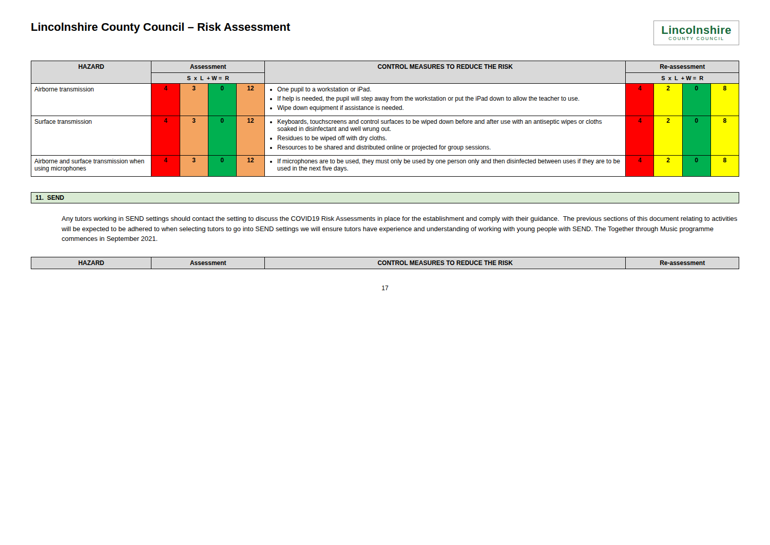Lincolnshire County Council – Risk Assessment
Lincolnshire
COUNTY COUNCIL
| HAZARD | Assessment | CONTROL MEASURES TO REDUCE THE RISK | Re-assessment |
| --- | --- | --- | --- |
| S x L + W = R | S x L + W = R |
| Airborne transmission | 4 | 3 | 0 | 12 | One pupil to a workstation or iPad. If help is needed, the pupil will step away from the workstation or put the iPad down to allow the teacher to use. Wipe down equipment if assistance is needed. | 4 | 2 | 0 | 8 |
| Surface transmission | 4 | 3 | 0 | 12 | Keyboards, touchscreens and control surfaces to be wiped down before and after use with an antiseptic wipes or cloths soaked in disinfectant and well wrung out. Residues to be wiped off with dry cloths. Resources to be shared and distributed online or projected for group sessions. | 4 | 2 | 0 | 8 |
| Airborne and surface transmission when using microphones | 4 | 3 | 0 | 12 | If microphones are to be used, they must only be used by one person only and then disinfected between uses if they are to be used in the next five days. | 4 | 2 | 0 | 8 |
11. SEND
Any tutors working in SEND settings should contact the setting to discuss the COVID19 Risk Assessments in place for the establishment and comply with their guidance. The previous sections of this document relating to activities will be expected to be adhered to when selecting tutors to go into SEND settings we will ensure tutors have experience and understanding of working with young people with SEND. The Together through Music programme commences in September 2021.
| HAZARD | Assessment | CONTROL MEASURES TO REDUCE THE RISK | Re-assessment |
| --- | --- | --- | --- |
17